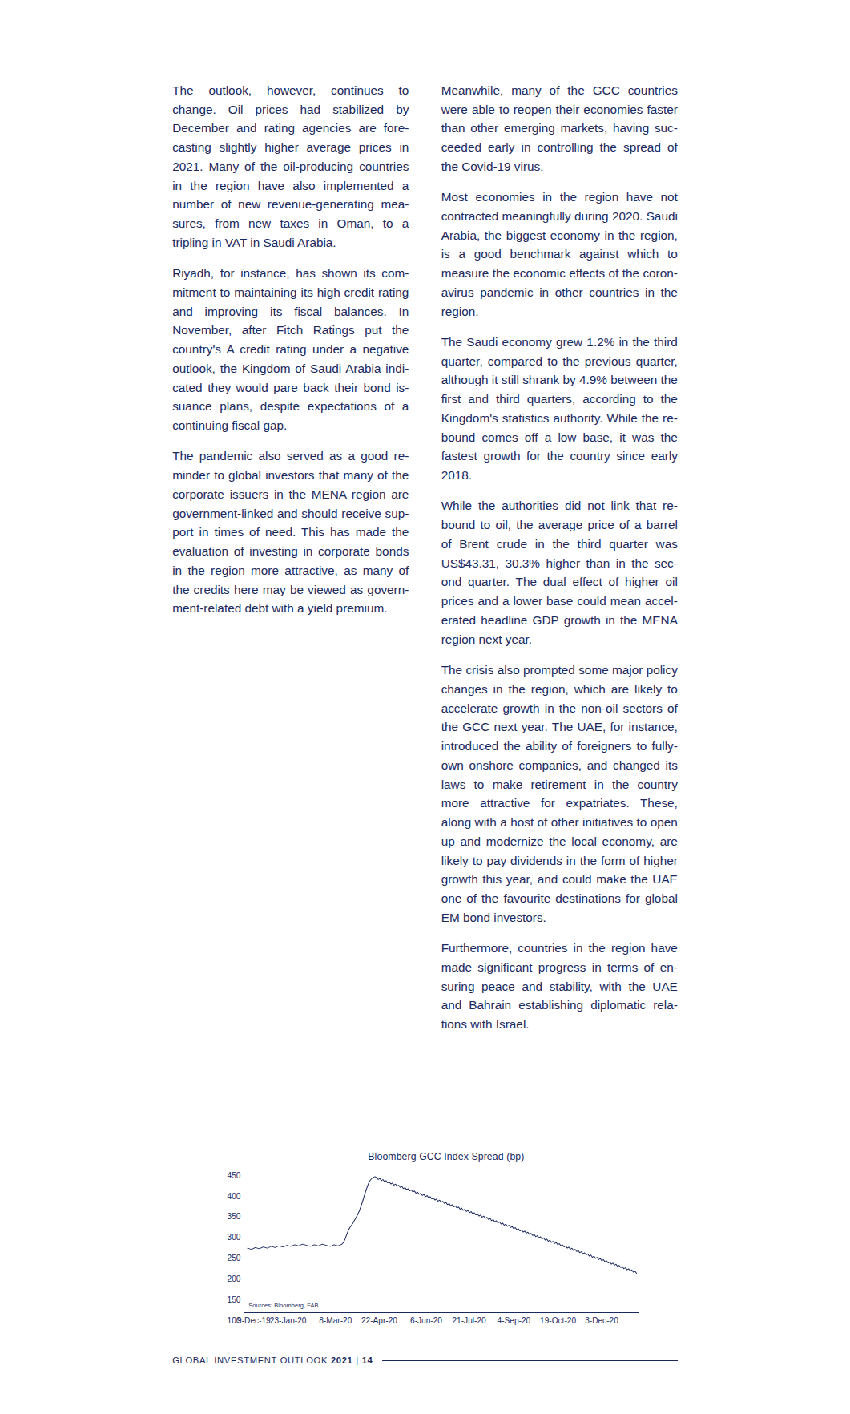The outlook, however, continues to change. Oil prices had stabilized by December and rating agencies are forecasting slightly higher average prices in 2021. Many of the oil-producing countries in the region have also implemented a number of new revenue-generating measures, from new taxes in Oman, to a tripling in VAT in Saudi Arabia.
Riyadh, for instance, has shown its commitment to maintaining its high credit rating and improving its fiscal balances. In November, after Fitch Ratings put the country's A credit rating under a negative outlook, the Kingdom of Saudi Arabia indicated they would pare back their bond issuance plans, despite expectations of a continuing fiscal gap.
The pandemic also served as a good reminder to global investors that many of the corporate issuers in the MENA region are government-linked and should receive support in times of need. This has made the evaluation of investing in corporate bonds in the region more attractive, as many of the credits here may be viewed as government-related debt with a yield premium.
Meanwhile, many of the GCC countries were able to reopen their economies faster than other emerging markets, having succeeded early in controlling the spread of the Covid-19 virus.
Most economies in the region have not contracted meaningfully during 2020. Saudi Arabia, the biggest economy in the region, is a good benchmark against which to measure the economic effects of the coronavirus pandemic in other countries in the region.
The Saudi economy grew 1.2% in the third quarter, compared to the previous quarter, although it still shrank by 4.9% between the first and third quarters, according to the Kingdom's statistics authority. While the rebound comes off a low base, it was the fastest growth for the country since early 2018.
While the authorities did not link that rebound to oil, the average price of a barrel of Brent crude in the third quarter was US$43.31, 30.3% higher than in the second quarter. The dual effect of higher oil prices and a lower base could mean accelerated headline GDP growth in the MENA region next year.
The crisis also prompted some major policy changes in the region, which are likely to accelerate growth in the non-oil sectors of the GCC next year. The UAE, for instance, introduced the ability of foreigners to fully-own onshore companies, and changed its laws to make retirement in the country more attractive for expatriates. These, along with a host of other initiatives to open up and modernize the local economy, are likely to pay dividends in the form of higher growth this year, and could make the UAE one of the favourite destinations for global EM bond investors.
Furthermore, countries in the region have made significant progress in terms of ensuring peace and stability, with the UAE and Bahrain establishing diplomatic relations with Israel.
Bloomberg GCC Index Spread (bp)
450 400 350 300 250 200 150 100
Sources: Bloomberg, FAB
9-Dec-19 23-Jan-20 8-Mar-20 22-Apr-20 6-Jun-20 21-Jul-20 4-Sep-20 19-Oct-20 3-Dec-20
GLOBAL INVESTMENT OUTLOOK 2021 | 14